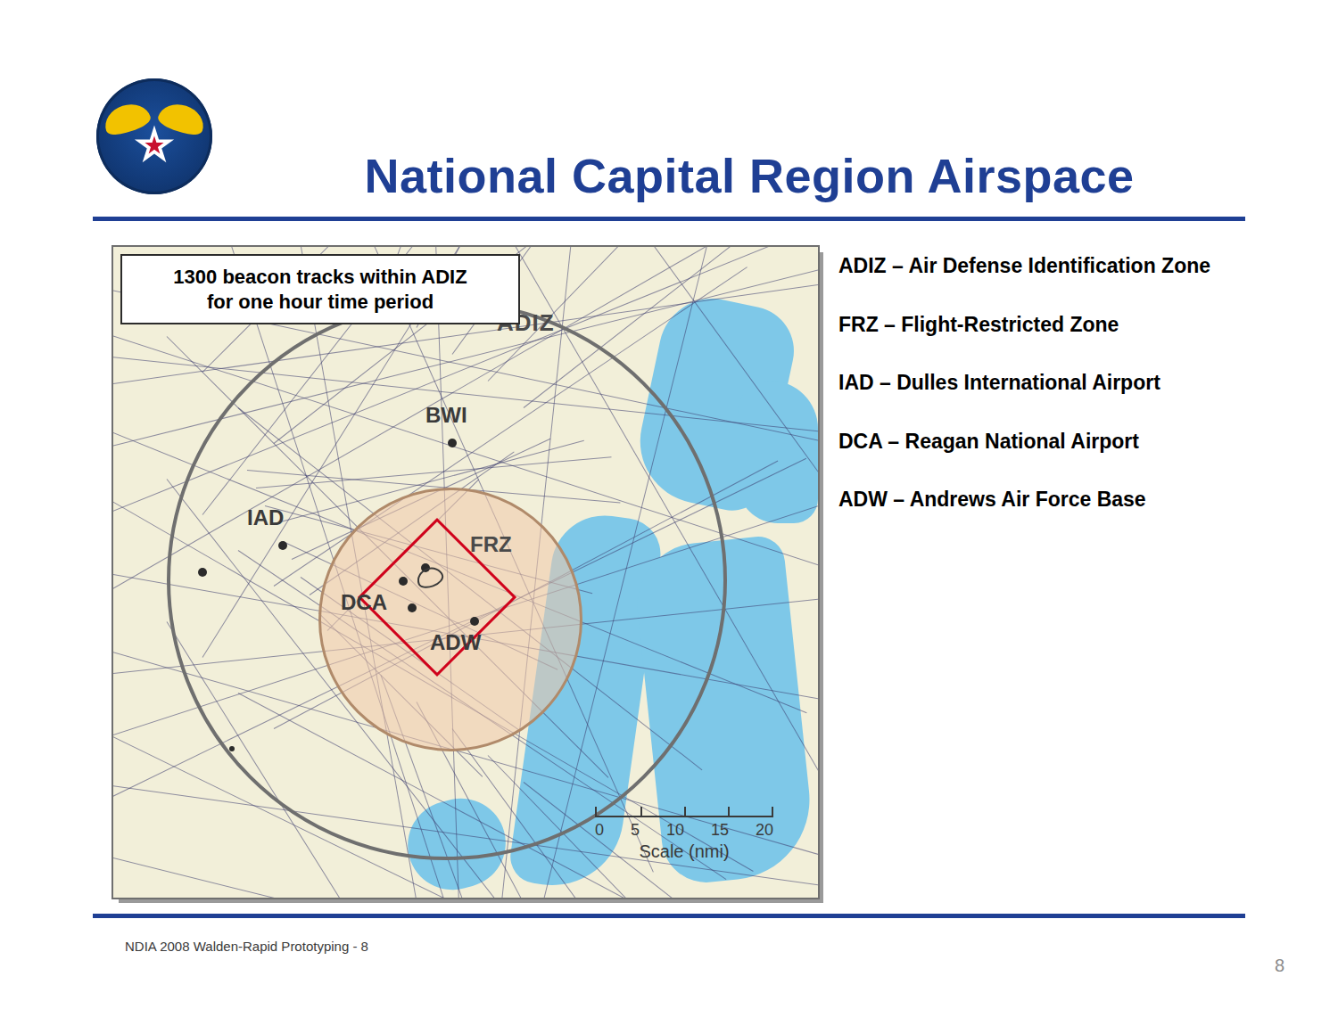National Capital Region Airspace
ADIZ
FRZ
BWI
IAD
DCA
ADW
05101520
Scale (nmi)
1300 beacon tracks within ADIZ
for one hour time period
ADIZ – Air Defense Identification Zone
FRZ – Flight-Restricted Zone
IAD – Dulles International Airport
DCA – Reagan National Airport
ADW – Andrews Air Force Base
NDIA 2008 Walden-Rapid Prototyping - 8
8